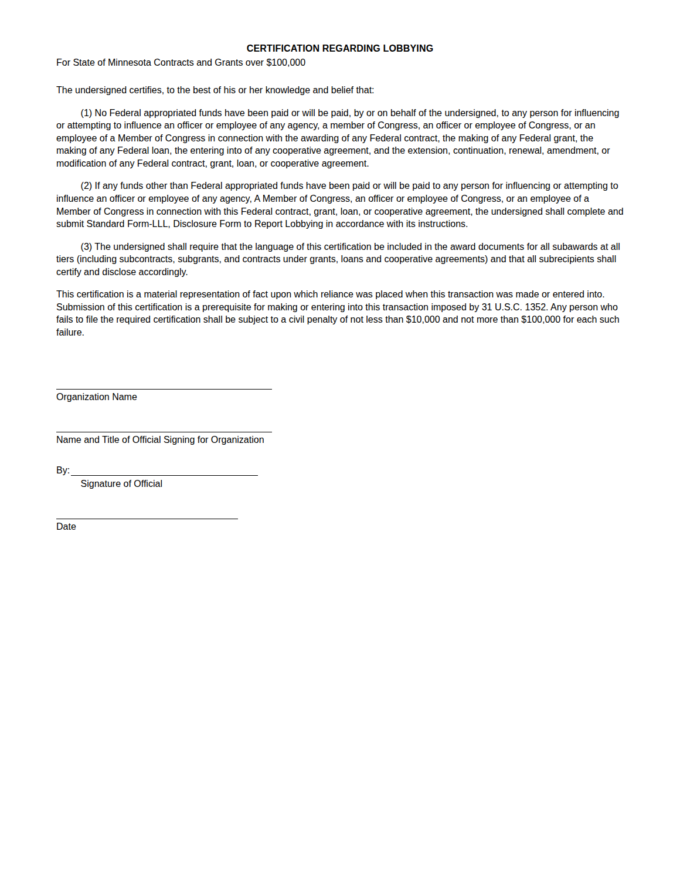Certification Regarding Lobbying
For State of Minnesota Contracts and Grants over $100,000
The undersigned certifies, to the best of his or her knowledge and belief that:
(1) No Federal appropriated funds have been paid or will be paid, by or on behalf of the undersigned, to any person for influencing or attempting to influence an officer or employee of any agency, a member of Congress, an officer or employee of Congress, or an employee of a Member of Congress in connection with the awarding of any Federal contract, the making of any Federal grant, the making of any Federal loan, the entering into of any cooperative agreement, and the extension, continuation, renewal, amendment, or modification of any Federal contract, grant, loan, or cooperative agreement.
(2) If any funds other than Federal appropriated funds have been paid or will be paid to any person for influencing or attempting to influence an officer or employee of any agency, A Member of Congress, an officer or employee of Congress, or an employee of a Member of Congress in connection with this Federal contract, grant, loan, or cooperative agreement, the undersigned shall complete and submit Standard Form-LLL, Disclosure Form to Report Lobbying in accordance with its instructions.
(3) The undersigned shall require that the language of this certification be included in the award documents for all subawards at all tiers (including subcontracts, subgrants, and contracts under grants, loans and cooperative agreements) and that all subrecipients shall certify and disclose accordingly.
This certification is a material representation of fact upon which reliance was placed when this transaction was made or entered into. Submission of this certification is a prerequisite for making or entering into this transaction imposed by 31 U.S.C. 1352. Any person who fails to file the required certification shall be subject to a civil penalty of not less than $10,000 and not more than $100,000 for each such failure.
Organization Name
Name and Title of Official Signing for Organization
By:
Signature of Official
Date